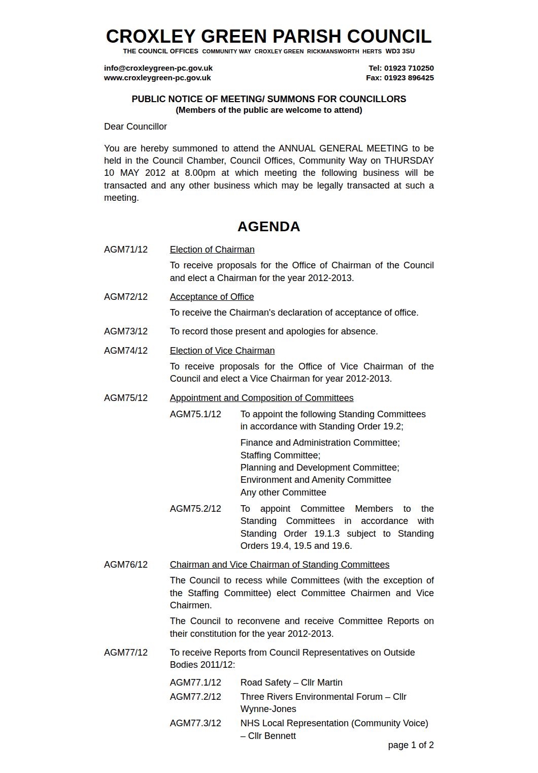CROXLEY GREEN PARISH COUNCIL
THE COUNCIL OFFICES COMMUNITY WAY CROXLEY GREEN RICKMANSWORTH HERTS WD3 3SU
| info@croxleygreen-pc.gov.uk | Tel: 01923 710250 |
| www.croxleygreen-pc.gov.uk | Fax: 01923 896425 |
PUBLIC NOTICE OF MEETING/ SUMMONS FOR COUNCILLORS
(Members of the public are welcome to attend)
Dear Councillor
You are hereby summoned to attend the ANNUAL GENERAL MEETING to be held in the Council Chamber, Council Offices, Community Way on THURSDAY 10 MAY 2012 at 8.00pm at which meeting the following business will be transacted and any other business which may be legally transacted at such a meeting.
AGENDA
AGM71/12
Election of Chairman
To receive proposals for the Office of Chairman of the Council and elect a Chairman for the year 2012-2013.
AGM72/12
Acceptance of Office
To receive the Chairman's declaration of acceptance of office.
AGM73/12
To record those present and apologies for absence.
AGM74/12
Election of Vice Chairman
To receive proposals for the Office of Vice Chairman of the Council and elect a Vice Chairman for year 2012-2013.
AGM75/12
Appointment and Composition of Committees
AGM75.1/12
To appoint the following Standing Committees in accordance with Standing Order 19.2;
Finance and Administration Committee;
Staffing Committee;
Planning and Development Committee;
Environment and Amenity Committee
Any other Committee
AGM75.2/12
To appoint Committee Members to the Standing Committees in accordance with Standing Order 19.1.3 subject to Standing Orders 19.4, 19.5 and 19.6.
AGM76/12
Chairman and Vice Chairman of Standing Committees
The Council to recess while Committees (with the exception of the Staffing Committee) elect Committee Chairmen and Vice Chairmen.
The Council to reconvene and receive Committee Reports on their constitution for the year 2012-2013.
AGM77/12
To receive Reports from Council Representatives on Outside Bodies 2011/12:
AGM77.1/12
Road Safety – Cllr Martin
AGM77.2/12
Three Rivers Environmental Forum – Cllr Wynne-Jones
AGM77.3/12
NHS Local Representation (Community Voice) – Cllr Bennett
page 1 of 2